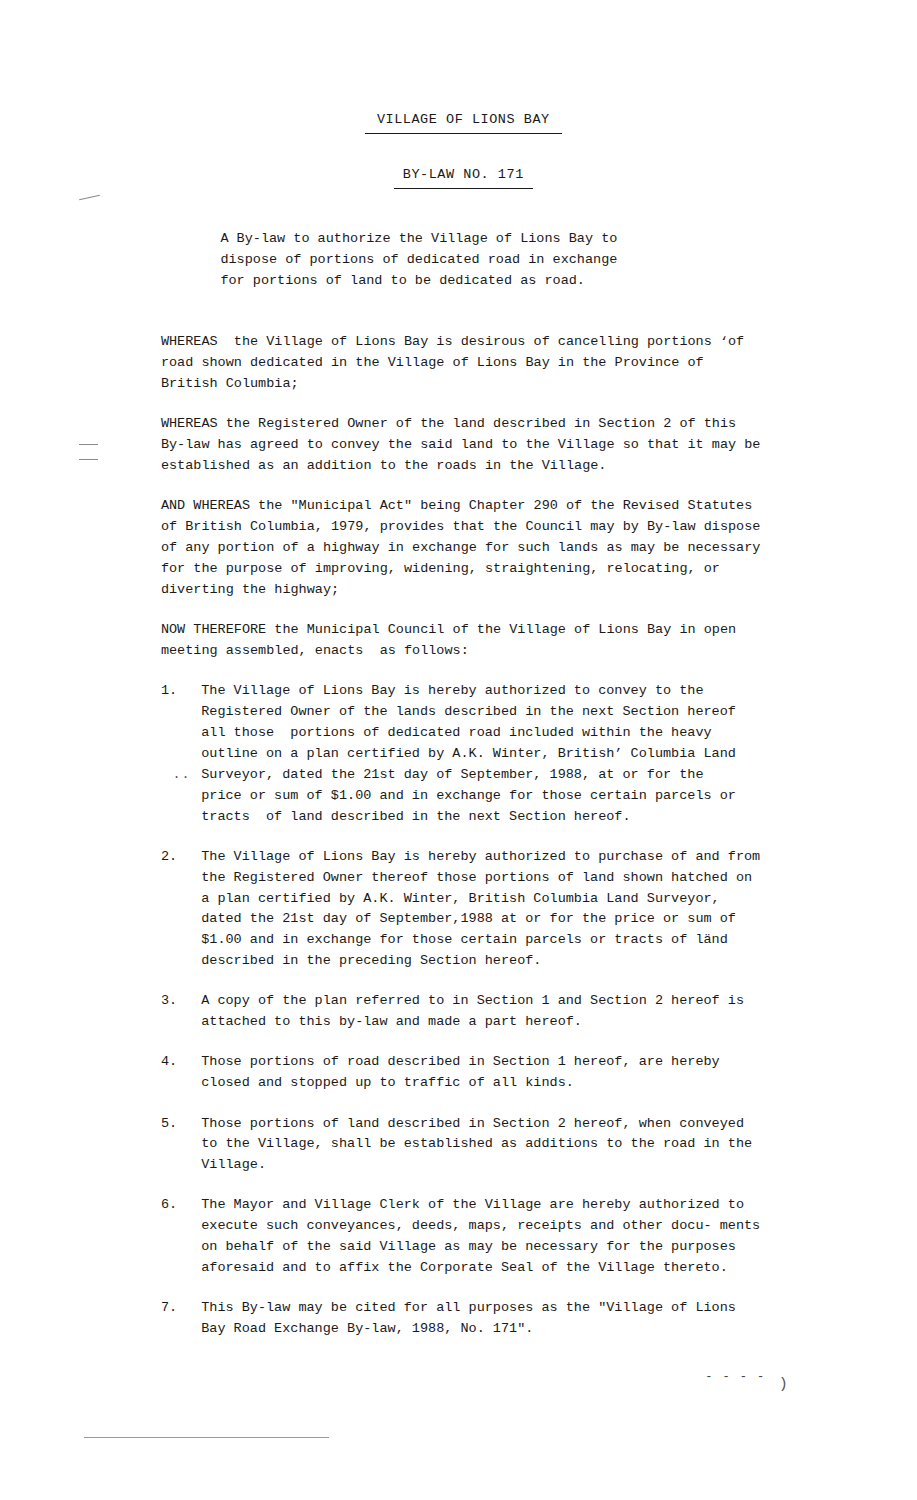VILLAGE OF LIONS BAY
BY-LAW NO. 171
A By-law to authorize the Village of Lions Bay to
dispose of portions of dedicated road in exchange
for portions of land to be dedicated as road.
WHEREAS the Village of Lions Bay is desirous of cancelling portions ‘of road shown dedicated in the Village of Lions Bay in the Province of British Columbia;
WHEREAS the Registered Owner of the land described in Section 2 of this By-law has agreed to convey the said land to the Village so that it may be established as an addition to the roads in the Village.
AND WHEREAS the "Municipal Act" being Chapter 290 of the Revised Statutes of British Columbia, 1979, provides that the Council may by By-law dispose of any portion of a highway in exchange for such lands as may be necessary for the purpose of improving, widening, straightening, relocating, or diverting the highway;
NOW THEREFORE the Municipal Council of the Village of Lions Bay in open meeting assembled, enacts as follows:
The Village of Lions Bay is hereby authorized to convey to the Registered Owner of the lands described in the next Section hereof all those portions of dedicated road included within the heavy outline on a plan certified by A.K. Winter, British’ Columbia Land .. Surveyor, dated the 21st day of September, 1988, at or for the price or sum of $1.00 and in exchange for those certain parcels or tracts of land described in the next Section hereof.
The Village of Lions Bay is hereby authorized to purchase of and from the Registered Owner thereof those portions of land shown hatched on a plan certified by A.K. Winter, British Columbia Land Surveyor, dated the 21st day of September,1988 at or for the price or sum of $1.00 and in exchange for those certain parcels or tracts of länd described in the preceding Section hereof.
A copy of the plan referred to in Section 1 and Section 2 hereof is attached to this by-law and made a part hereof.
Those portions of road described in Section 1 hereof, are hereby closed and stopped up to traffic of all kinds.
Those portions of land described in Section 2 hereof, when conveyed to the Village, shall be established as additions to the road in the Village.
The Mayor and Village Clerk of the Village are hereby authorized to execute such conveyances, deeds, maps, receipts and other docu- ments on behalf of the said Village as may be necessary for the purposes aforesaid and to affix the Corporate Seal of the Village thereto.
This By-law may be cited for all purposes as the "Village of Lions Bay Road Exchange By-law, 1988, No. 171".
- - - -
)